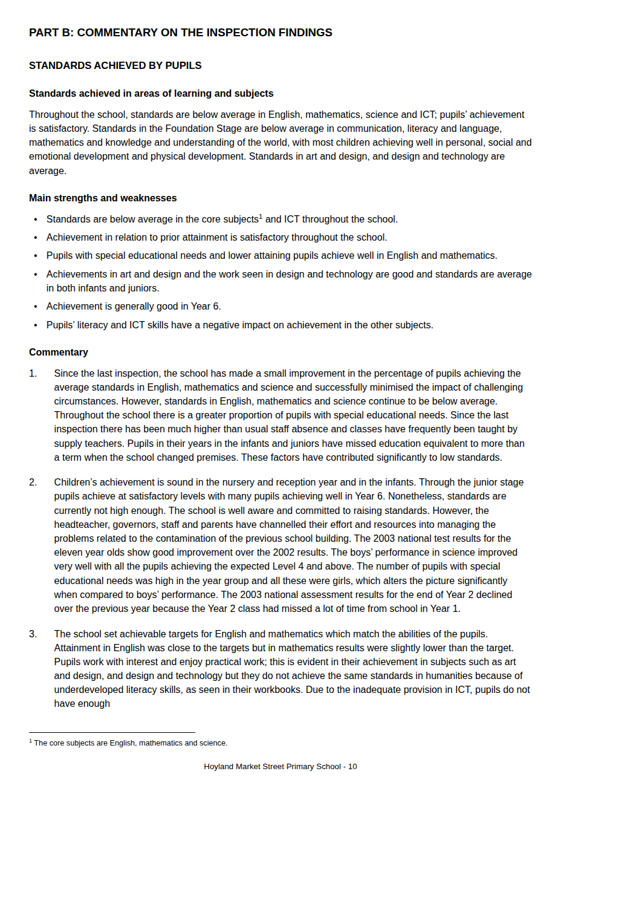PART B: COMMENTARY ON THE INSPECTION FINDINGS
STANDARDS ACHIEVED BY PUPILS
Standards achieved in areas of learning and subjects
Throughout the school, standards are below average in English, mathematics, science and ICT; pupils’ achievement is satisfactory. Standards in the Foundation Stage are below average in communication, literacy and language, mathematics and knowledge and understanding of the world, with most children achieving well in personal, social and emotional development and physical development. Standards in art and design, and design and technology are average.
Main strengths and weaknesses
Standards are below average in the core subjects1 and ICT throughout the school.
Achievement in relation to prior attainment is satisfactory throughout the school.
Pupils with special educational needs and lower attaining pupils achieve well in English and mathematics.
Achievements in art and design and the work seen in design and technology are good and standards are average in both infants and juniors.
Achievement is generally good in Year 6.
Pupils’ literacy and ICT skills have a negative impact on achievement in the other subjects.
Commentary
Since the last inspection, the school has made a small improvement in the percentage of pupils achieving the average standards in English, mathematics and science and successfully minimised the impact of challenging circumstances. However, standards in English, mathematics and science continue to be below average. Throughout the school there is a greater proportion of pupils with special educational needs. Since the last inspection there has been much higher than usual staff absence and classes have frequently been taught by supply teachers. Pupils in their years in the infants and juniors have missed education equivalent to more than a term when the school changed premises. These factors have contributed significantly to low standards.
Children’s achievement is sound in the nursery and reception year and in the infants. Through the junior stage pupils achieve at satisfactory levels with many pupils achieving well in Year 6. Nonetheless, standards are currently not high enough. The school is well aware and committed to raising standards. However, the headteacher, governors, staff and parents have channelled their effort and resources into managing the problems related to the contamination of the previous school building. The 2003 national test results for the eleven year olds show good improvement over the 2002 results. The boys’ performance in science improved very well with all the pupils achieving the expected Level 4 and above. The number of pupils with special educational needs was high in the year group and all these were girls, which alters the picture significantly when compared to boys’ performance. The 2003 national assessment results for the end of Year 2 declined over the previous year because the Year 2 class had missed a lot of time from school in Year 1.
The school set achievable targets for English and mathematics which match the abilities of the pupils. Attainment in English was close to the targets but in mathematics results were slightly lower than the target. Pupils work with interest and enjoy practical work; this is evident in their achievement in subjects such as art and design, and design and technology but they do not achieve the same standards in humanities because of underdeveloped literacy skills, as seen in their workbooks. Due to the inadequate provision in ICT, pupils do not have enough
1 The core subjects are English, mathematics and science.
Hoyland Market Street Primary School - 10